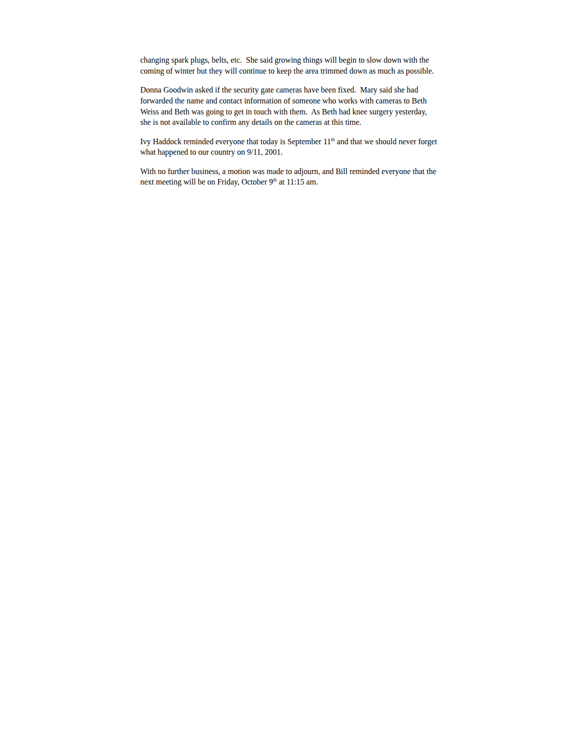changing spark plugs, belts, etc. She said growing things will begin to slow down with the coming of winter but they will continue to keep the area trimmed down as much as possible.
Donna Goodwin asked if the security gate cameras have been fixed. Mary said she had forwarded the name and contact information of someone who works with cameras to Beth Weiss and Beth was going to get in touch with them. As Beth had knee surgery yesterday, she is not available to confirm any details on the cameras at this time.
Ivy Haddock reminded everyone that today is September 11th and that we should never forget what happened to our country on 9/11, 2001.
With no further business, a motion was made to adjourn, and Bill reminded everyone that the next meeting will be on Friday, October 9th at 11:15 am.